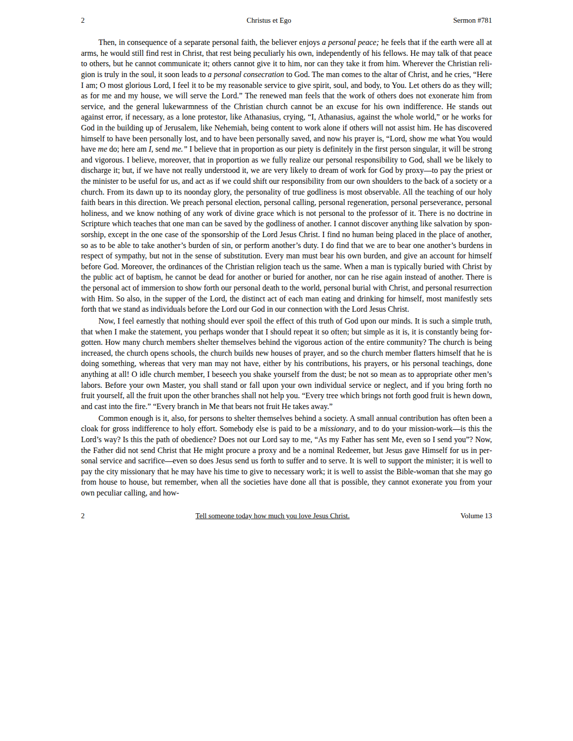2 Christus et Ego Sermon #781
Then, in consequence of a separate personal faith, the believer enjoys a personal peace; he feels that if the earth were all at arms, he would still find rest in Christ, that rest being peculiarly his own, independently of his fellows. He may talk of that peace to others, but he cannot communicate it; others cannot give it to him, nor can they take it from him. Wherever the Christian religion is truly in the soul, it soon leads to a personal consecration to God. The man comes to the altar of Christ, and he cries, “Here I am; O most glorious Lord, I feel it to be my reasonable service to give spirit, soul, and body, to You. Let others do as they will; as for me and my house, we will serve the Lord.” The renewed man feels that the work of others does not exonerate him from service, and the general lukewarmness of the Christian church cannot be an excuse for his own indifference. He stands out against error, if necessary, as a lone protestor, like Athanasius, crying, “I, Athanasius, against the whole world,” or he works for God in the building up of Jerusalem, like Nehemiah, being content to work alone if others will not assist him. He has discovered himself to have been personally lost, and to have been personally saved, and now his prayer is, “Lord, show me what You would have me do; here am I, send me.” I believe that in proportion as our piety is definitely in the first person singular, it will be strong and vigorous. I believe, moreover, that in proportion as we fully realize our personal responsibility to God, shall we be likely to discharge it; but, if we have not really understood it, we are very likely to dream of work for God by proxy—to pay the priest or the minister to be useful for us, and act as if we could shift our responsibility from our own shoulders to the back of a society or a church. From its dawn up to its noonday glory, the personality of true godliness is most observable. All the teaching of our holy faith bears in this direction. We preach personal election, personal calling, personal regeneration, personal perseverance, personal holiness, and we know nothing of any work of divine grace which is not personal to the professor of it. There is no doctrine in Scripture which teaches that one man can be saved by the godliness of another. I cannot discover anything like salvation by sponsorship, except in the one case of the sponsorship of the Lord Jesus Christ. I find no human being placed in the place of another, so as to be able to take another’s burden of sin, or perform another’s duty. I do find that we are to bear one another’s burdens in respect of sympathy, but not in the sense of substitution. Every man must bear his own burden, and give an account for himself before God. Moreover, the ordinances of the Christian religion teach us the same. When a man is typically buried with Christ by the public act of baptism, he cannot be dead for another or buried for another, nor can he rise again instead of another. There is the personal act of immersion to show forth our personal death to the world, personal burial with Christ, and personal resurrection with Him. So also, in the supper of the Lord, the distinct act of each man eating and drinking for himself, most manifestly sets forth that we stand as individuals before the Lord our God in our connection with the Lord Jesus Christ.
Now, I feel earnestly that nothing should ever spoil the effect of this truth of God upon our minds. It is such a simple truth, that when I make the statement, you perhaps wonder that I should repeat it so often; but simple as it is, it is constantly being forgotten. How many church members shelter themselves behind the vigorous action of the entire community? The church is being increased, the church opens schools, the church builds new houses of prayer, and so the church member flatters himself that he is doing something, whereas that very man may not have, either by his contributions, his prayers, or his personal teachings, done anything at all! O idle church member, I beseech you shake yourself from the dust; be not so mean as to appropriate other men’s labors. Before your own Master, you shall stand or fall upon your own individual service or neglect, and if you bring forth no fruit yourself, all the fruit upon the other branches shall not help you. “Every tree which brings not forth good fruit is hewn down, and cast into the fire.” “Every branch in Me that bears not fruit He takes away.”
Common enough is it, also, for persons to shelter themselves behind a society. A small annual contribution has often been a cloak for gross indifference to holy effort. Somebody else is paid to be a missionary, and to do your mission-work—is this the Lord’s way? Is this the path of obedience? Does not our Lord say to me, “As my Father has sent Me, even so I send you”? Now, the Father did not send Christ that He might procure a proxy and be a nominal Redeemer, but Jesus gave Himself for us in personal service and sacrifice—even so does Jesus send us forth to suffer and to serve. It is well to support the minister; it is well to pay the city missionary that he may have his time to give to necessary work; it is well to assist the Bible-woman that she may go from house to house, but remember, when all the societies have done all that is possible, they cannot exonerate you from your own peculiar calling, and how-
2 Tell someone today how much you love Jesus Christ. Volume 13